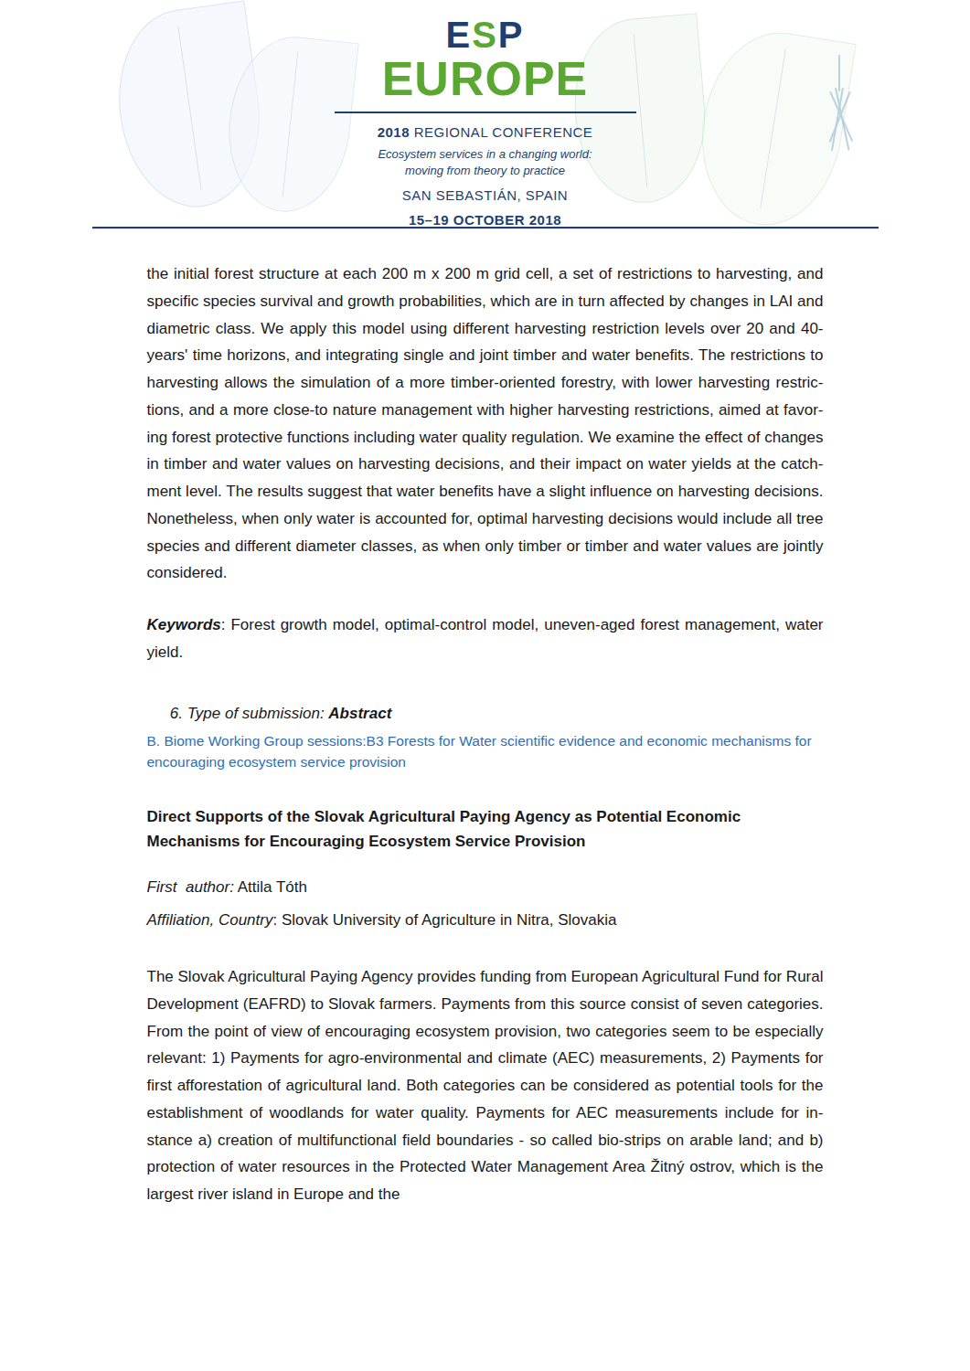ESP
EUROPE
2018 REGIONAL CONFERENCE
Ecosystem services in a changing world:
moving from theory to practice
SAN SEBASTIÁN, SPAIN
15–19 OCTOBER 2018
the initial forest structure at each 200 m x 200 m grid cell, a set of restrictions to harvesting, and specific species survival and growth probabilities, which are in turn affected by changes in LAI and diametric class. We apply this model using different harvesting restriction levels over 20 and 40-years' time horizons, and integrating single and joint timber and water benefits. The restrictions to harvesting allows the simulation of a more timber-oriented forestry, with lower harvesting restrictions, and a more close-to nature management with higher harvesting restrictions, aimed at favoring forest protective functions including water quality regulation. We examine the effect of changes in timber and water values on harvesting decisions, and their impact on water yields at the catchment level. The results suggest that water benefits have a slight influence on harvesting decisions. Nonetheless, when only water is accounted for, optimal harvesting decisions would include all tree species and different diameter classes, as when only timber or timber and water values are jointly considered.
Keywords: Forest growth model, optimal-control model, uneven-aged forest management, water yield.
Type of submission: Abstract
B. Biome Working Group sessions:B3 Forests for Water scientific evidence and economic mechanisms for encouraging ecosystem service provision
Direct Supports of the Slovak Agricultural Paying Agency as Potential Economic Mechanisms for Encouraging Ecosystem Service Provision
First author: Attila Tóth
Affiliation, Country: Slovak University of Agriculture in Nitra, Slovakia
The Slovak Agricultural Paying Agency provides funding from European Agricultural Fund for Rural Development (EAFRD) to Slovak farmers. Payments from this source consist of seven categories. From the point of view of encouraging ecosystem provision, two categories seem to be especially relevant: 1) Payments for agro-environmental and climate (AEC) measurements, 2) Payments for first afforestation of agricultural land. Both categories can be considered as potential tools for the establishment of woodlands for water quality. Payments for AEC measurements include for instance a) creation of multifunctional field boundaries - so called bio-strips on arable land; and b) protection of water resources in the Protected Water Management Area Žitný ostrov, which is the largest river island in Europe and the